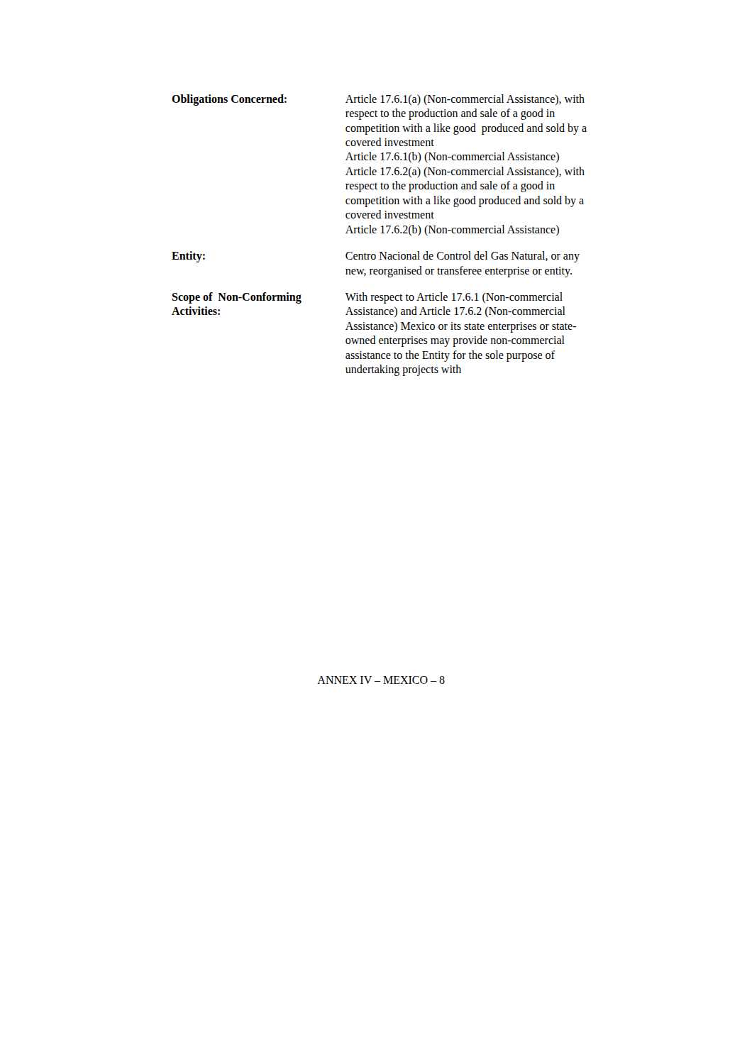| Obligations Concerned: | Article 17.6.1(a) (Non-commercial Assistance), with respect to the production and sale of a good in competition with a like good produced and sold by a covered investment Article 17.6.1(b) (Non-commercial Assistance) Article 17.6.2(a) (Non-commercial Assistance), with respect to the production and sale of a good in competition with a like good produced and sold by a covered investment Article 17.6.2(b) (Non-commercial Assistance) |
| Entity: | Centro Nacional de Control del Gas Natural, or any new, reorganised or transferee enterprise or entity. |
| Scope of Non-Conforming Activities: | With respect to Article 17.6.1 (Non-commercial Assistance) and Article 17.6.2 (Non-commercial Assistance) Mexico or its state enterprises or state-owned enterprises may provide non-commercial assistance to the Entity for the sole purpose of undertaking projects with |
ANNEX IV – MEXICO – 8